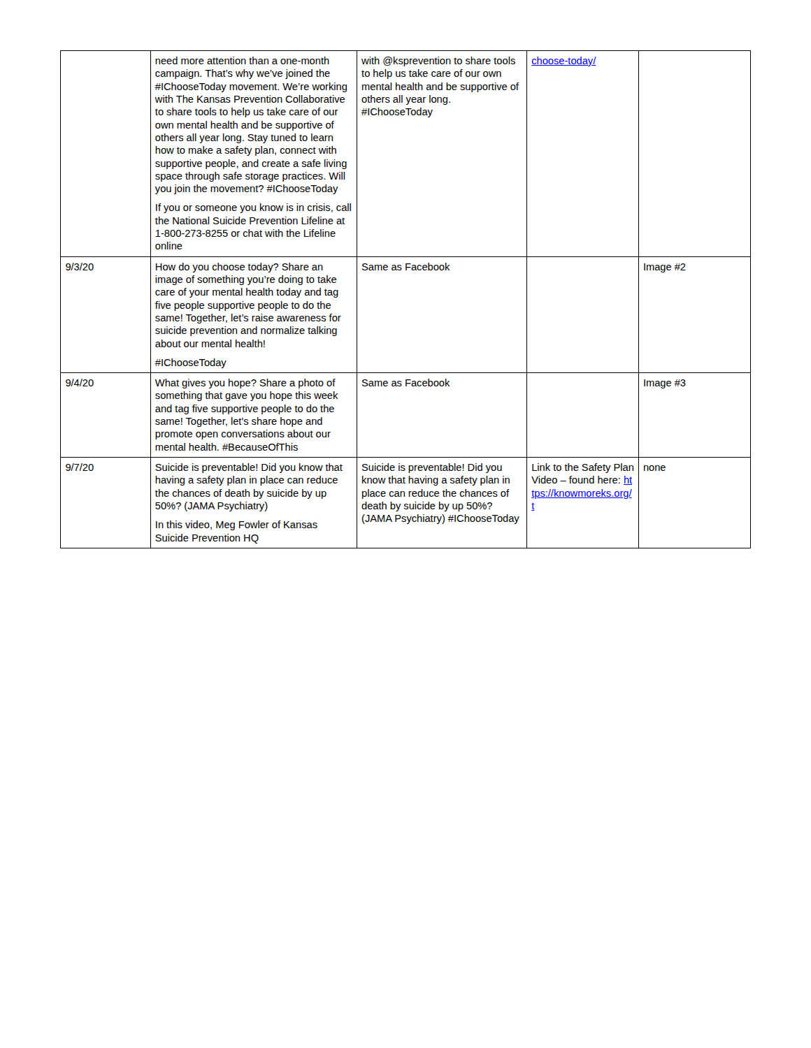| | need more attention than a one-month campaign. That’s why we’ve joined the #IChooseToday movement. We’re working with The Kansas Prevention Collaborative to share tools to help us take care of our own mental health and be supportive of others all year long. Stay tuned to learn how to make a safety plan, connect with supportive people, and create a safe living space through safe storage practices. Will you join the movement? #IChooseToday If you or someone you know is in crisis, call the National Suicide Prevention Lifeline at 1-800-273-8255 or chat with the Lifeline online | with @ksprevention to share tools to help us take care of our own mental health and be supportive of others all year long. #IChooseToday | choose-today/ | |
| 9/3/20 | How do you choose today? Share an image of something you’re doing to take care of your mental health today and tag five people supportive people to do the same! Together, let’s raise awareness for suicide prevention and normalize talking about our mental health! #IChooseToday | Same as Facebook | | Image #2 |
| 9/4/20 | What gives you hope? Share a photo of something that gave you hope this week and tag five supportive people to do the same! Together, let's share hope and promote open conversations about our mental health. #BecauseOfThis | Same as Facebook | | Image #3 |
| 9/7/20 | Suicide is preventable! Did you know that having a safety plan in place can reduce the chances of death by suicide by up 50%? (JAMA Psychiatry) In this video, Meg Fowler of Kansas Suicide Prevention HQ | Suicide is preventable! Did you know that having a safety plan in place can reduce the chances of death by suicide by up 50%? (JAMA Psychiatry) #IChooseToday | Link to the Safety Plan Video – found here: https://knowmoreks.org/t | none |